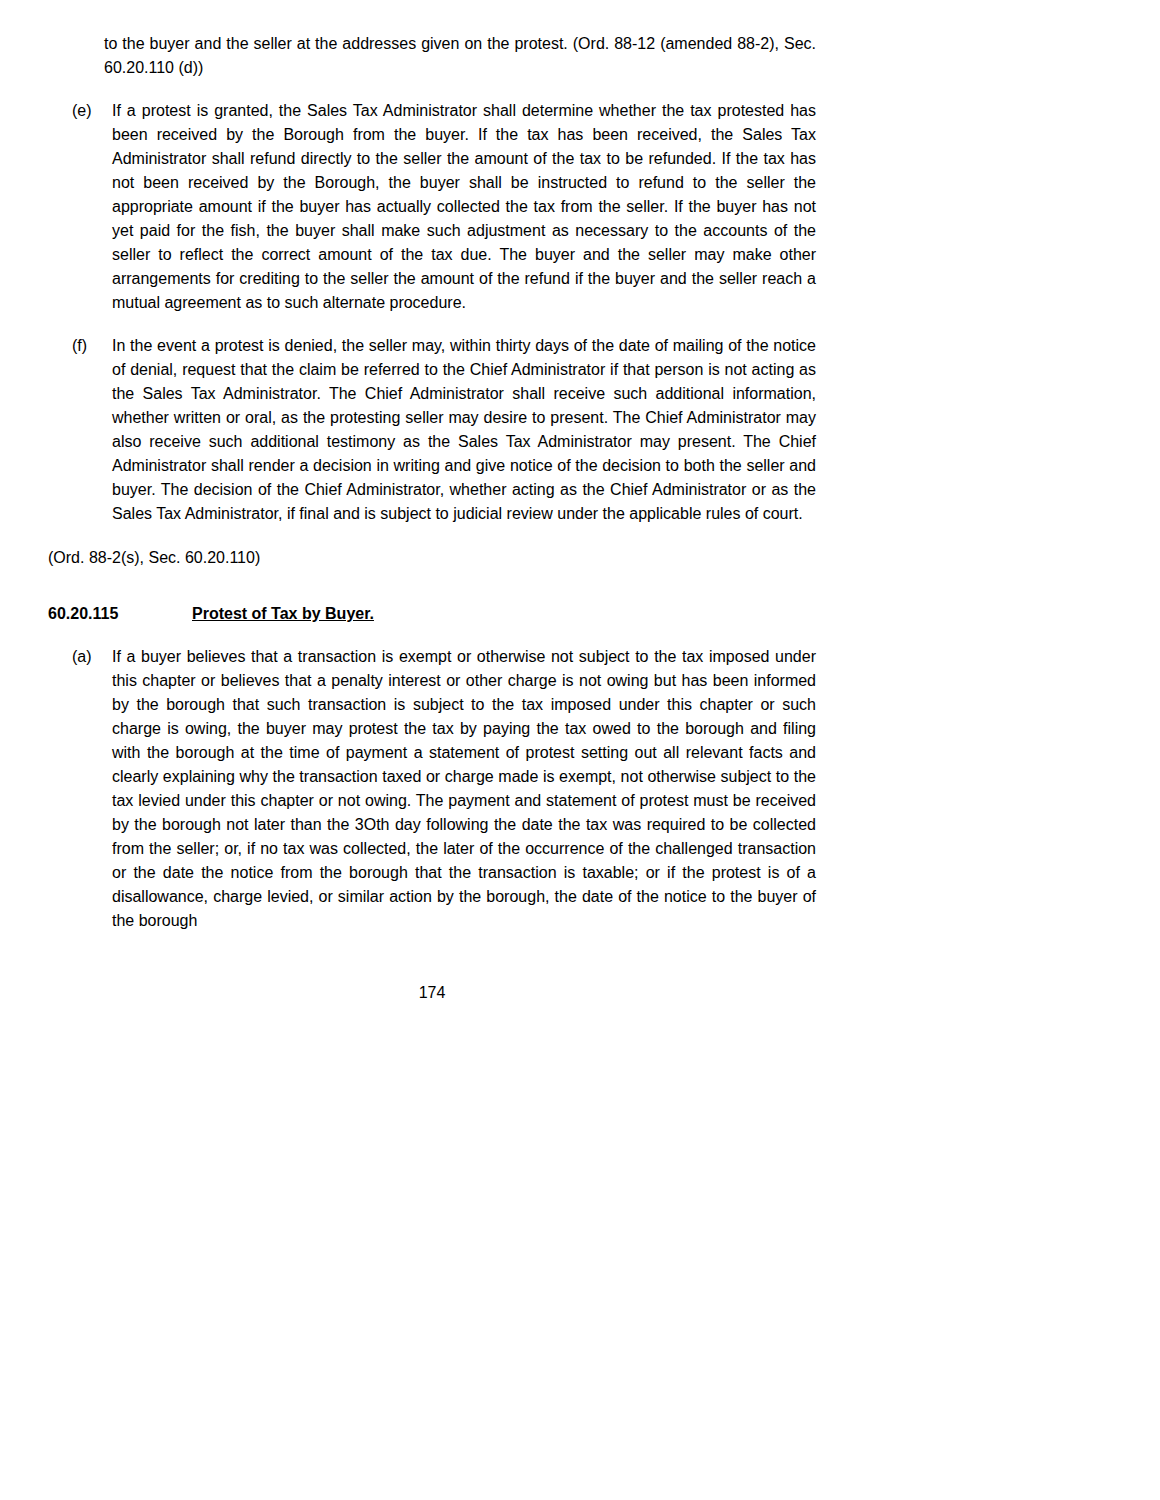to the buyer and the seller at the addresses given on the protest. (Ord. 88-12 (amended 88-2), Sec. 60.20.110 (d))
(e)
If a protest is granted, the Sales Tax Administrator shall determine whether the tax protested has been received by the Borough from the buyer. If the tax has been received, the Sales Tax Administrator shall refund directly to the seller the amount of the tax to be refunded. If the tax has not been received by the Borough, the buyer shall be instructed to refund to the seller the appropriate amount if the buyer has actually collected the tax from the seller. If the buyer has not yet paid for the fish, the buyer shall make such adjustment as necessary to the accounts of the seller to reflect the correct amount of the tax due. The buyer and the seller may make other arrangements for crediting to the seller the amount of the refund if the buyer and the seller reach a mutual agreement as to such alternate procedure.
(f)
In the event a protest is denied, the seller may, within thirty days of the date of mailing of the notice of denial, request that the claim be referred to the Chief Administrator if that person is not acting as the Sales Tax Administrator. The Chief Administrator shall receive such additional information, whether written or oral, as the protesting seller may desire to present. The Chief Administrator may also receive such additional testimony as the Sales Tax Administrator may present. The Chief Administrator shall render a decision in writing and give notice of the decision to both the seller and buyer. The decision of the Chief Administrator, whether acting as the Chief Administrator or as the Sales Tax Administrator, if final and is subject to judicial review under the applicable rules of court.
(Ord. 88-2(s), Sec. 60.20.110)
60.20.115 Protest of Tax by Buyer.
(a)
If a buyer believes that a transaction is exempt or otherwise not subject to the tax imposed under this chapter or believes that a penalty interest or other charge is not owing but has been informed by the borough that such transaction is subject to the tax imposed under this chapter or such charge is owing, the buyer may protest the tax by paying the tax owed to the borough and filing with the borough at the time of payment a statement of protest setting out all relevant facts and clearly explaining why the transaction taxed or charge made is exempt, not otherwise subject to the tax levied under this chapter or not owing. The payment and statement of protest must be received by the borough not later than the 3Oth day following the date the tax was required to be collected from the seller; or, if no tax was collected, the later of the occurrence of the challenged transaction or the date the notice from the borough that the transaction is taxable; or if the protest is of a disallowance, charge levied, or similar action by the borough, the date of the notice to the buyer of the borough
174